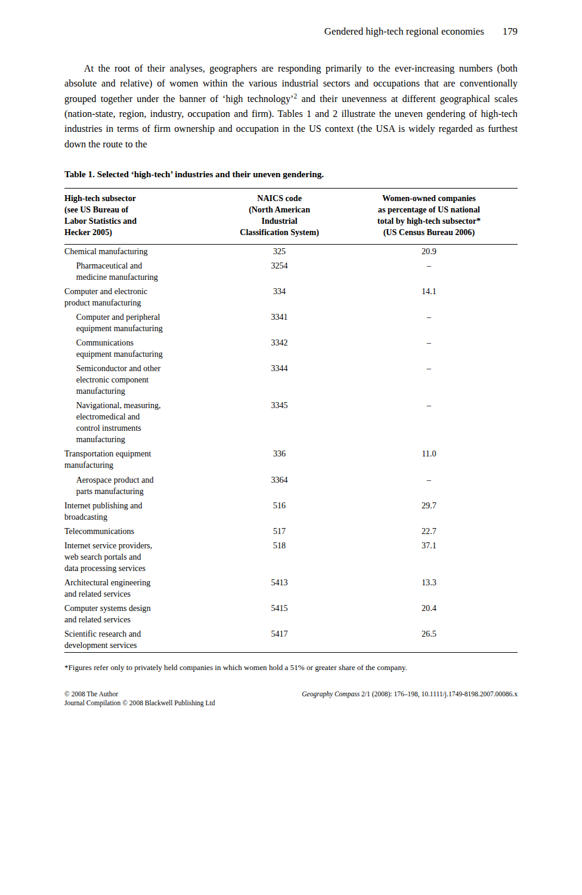Gendered high-tech regional economies 179
At the root of their analyses, geographers are responding primarily to the ever-increasing numbers (both absolute and relative) of women within the various industrial sectors and occupations that are conventionally grouped together under the banner of ‘high technology’2 and their unevenness at different geographical scales (nation-state, region, industry, occupation and firm). Tables 1 and 2 illustrate the uneven gendering of high-tech industries in terms of firm ownership and occupation in the US context (the USA is widely regarded as furthest down the route to the
Table 1. Selected ‘high-tech’ industries and their uneven gendering.
| High-tech subsector (see US Bureau of Labor Statistics and Hecker 2005) | NAICS code (North American Industrial Classification System) | Women-owned companies as percentage of US national total by high-tech subsector* (US Census Bureau 2006) |
| --- | --- | --- |
| Chemical manufacturing | 325 | 20.9 |
| Pharmaceutical and medicine manufacturing | 3254 | – |
| Computer and electronic product manufacturing | 334 | 14.1 |
| Computer and peripheral equipment manufacturing | 3341 | – |
| Communications equipment manufacturing | 3342 | – |
| Semiconductor and other electronic component manufacturing | 3344 | – |
| Navigational, measuring, electromedical and control instruments manufacturing | 3345 | – |
| Transportation equipment manufacturing | 336 | 11.0 |
| Aerospace product and parts manufacturing | 3364 | – |
| Internet publishing and broadcasting | 516 | 29.7 |
| Telecommunications | 517 | 22.7 |
| Internet service providers, web search portals and data processing services | 518 | 37.1 |
| Architectural engineering and related services | 5413 | 13.3 |
| Computer systems design and related services | 5415 | 20.4 |
| Scientific research and development services | 5417 | 26.5 |
*Figures refer only to privately held companies in which women hold a 51% or greater share of the company.
© 2008 The Author
Journal Compilation © 2008 Blackwell Publishing Ltd
Geography Compass 2/1 (2008): 176–198, 10.1111/j.1749-8198.2007.00086.x